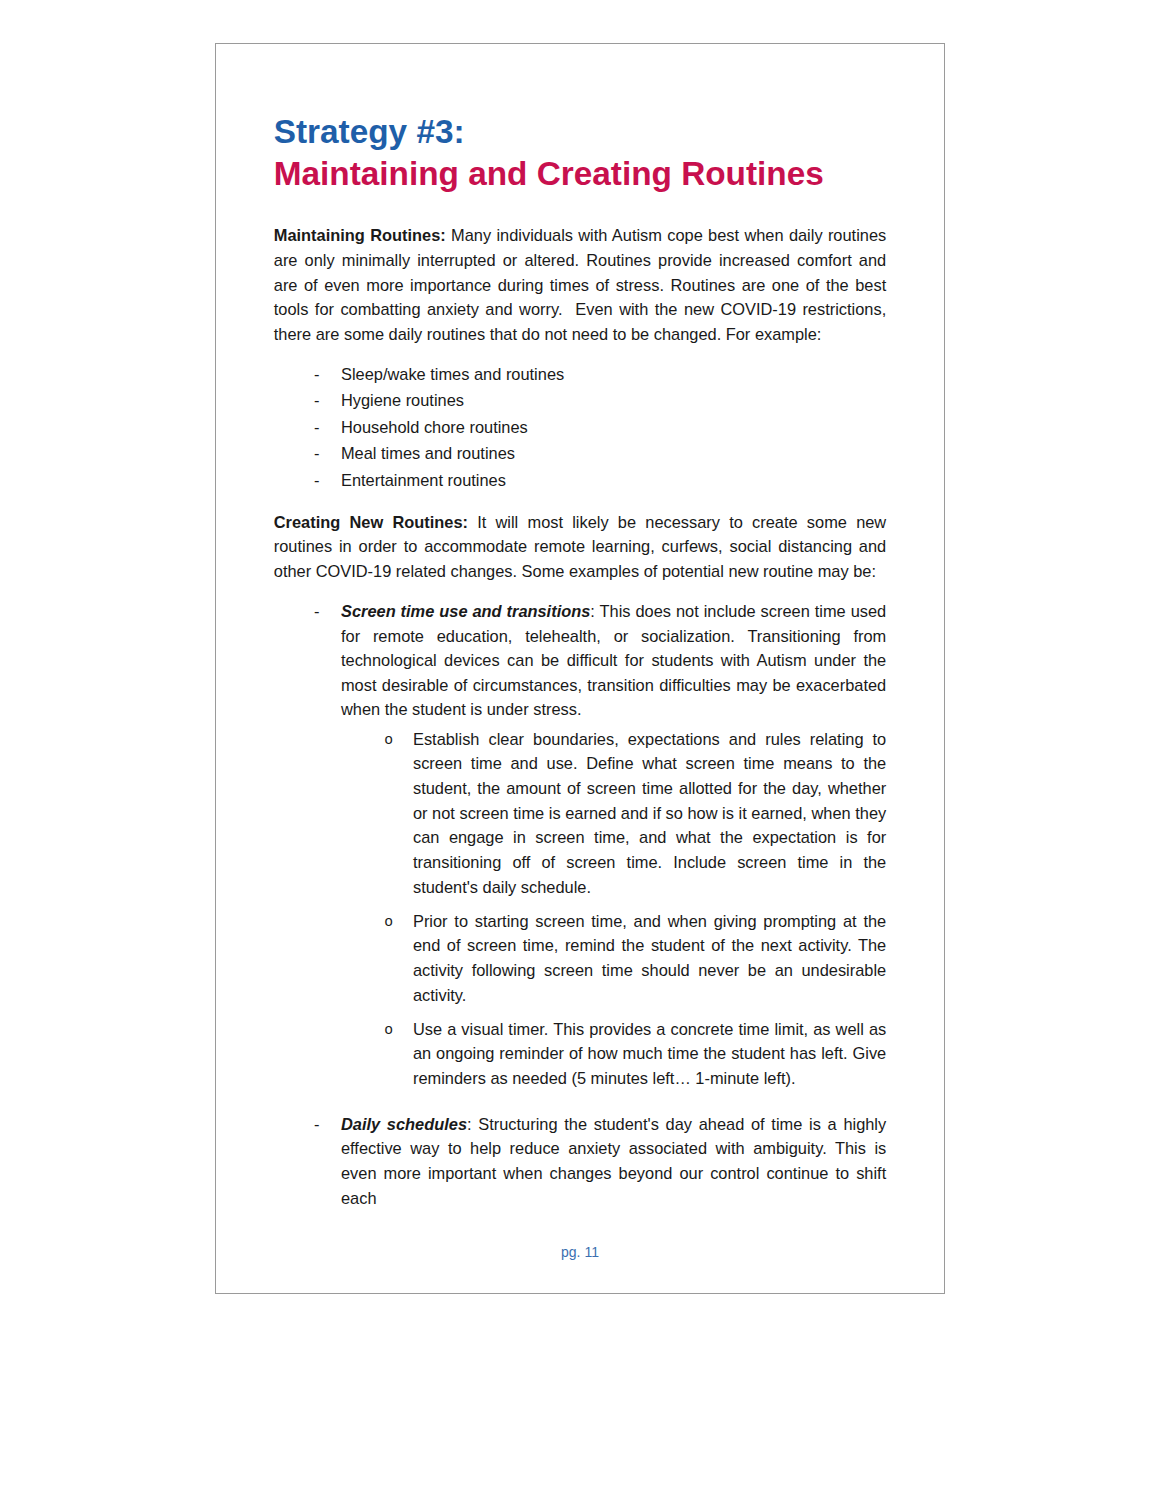Strategy #3: Maintaining and Creating Routines
Maintaining Routines: Many individuals with Autism cope best when daily routines are only minimally interrupted or altered. Routines provide increased comfort and are of even more importance during times of stress. Routines are one of the best tools for combatting anxiety and worry. Even with the new COVID-19 restrictions, there are some daily routines that do not need to be changed. For example:
Sleep/wake times and routines
Hygiene routines
Household chore routines
Meal times and routines
Entertainment routines
Creating New Routines: It will most likely be necessary to create some new routines in order to accommodate remote learning, curfews, social distancing and other COVID-19 related changes. Some examples of potential new routine may be:
Screen time use and transitions: This does not include screen time used for remote education, telehealth, or socialization. Transitioning from technological devices can be difficult for students with Autism under the most desirable of circumstances, transition difficulties may be exacerbated when the student is under stress.
Establish clear boundaries, expectations and rules relating to screen time and use. Define what screen time means to the student, the amount of screen time allotted for the day, whether or not screen time is earned and if so how is it earned, when they can engage in screen time, and what the expectation is for transitioning off of screen time. Include screen time in the student's daily schedule.
Prior to starting screen time, and when giving prompting at the end of screen time, remind the student of the next activity. The activity following screen time should never be an undesirable activity.
Use a visual timer. This provides a concrete time limit, as well as an ongoing reminder of how much time the student has left. Give reminders as needed (5 minutes left… 1-minute left).
Daily schedules: Structuring the student's day ahead of time is a highly effective way to help reduce anxiety associated with ambiguity. This is even more important when changes beyond our control continue to shift each
pg. 11